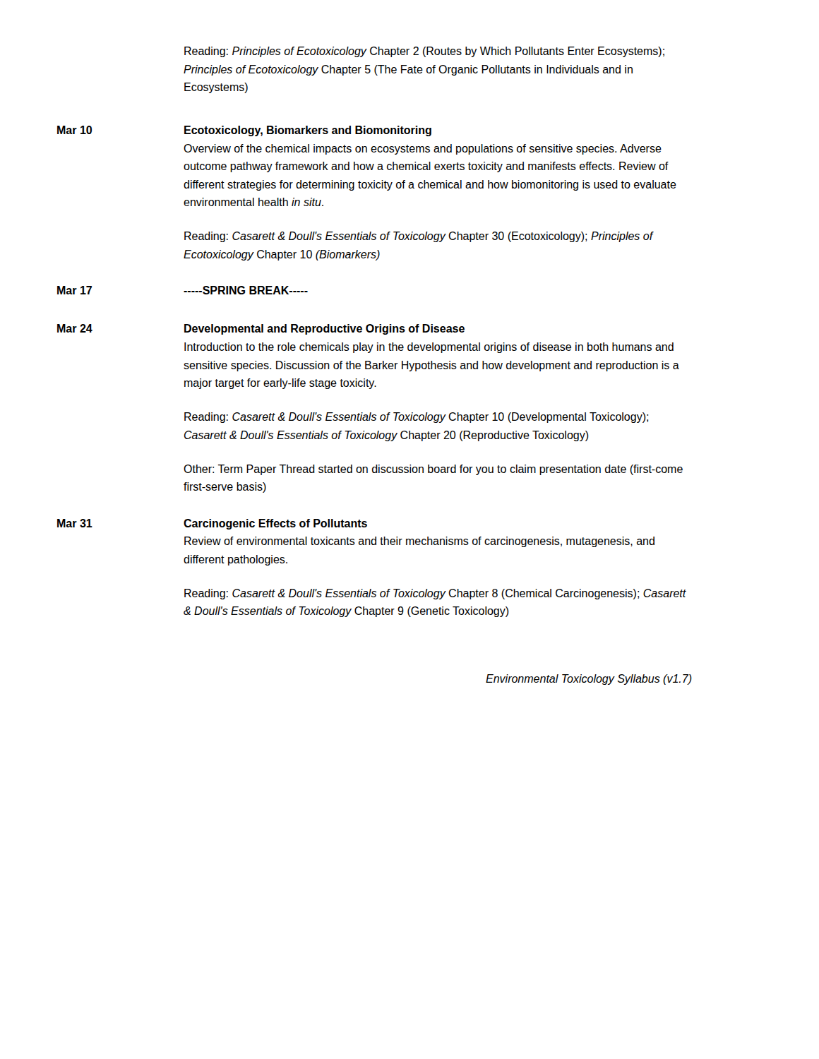Reading: Principles of Ecotoxicology Chapter 2 (Routes by Which Pollutants Enter Ecosystems); Principles of Ecotoxicology Chapter 5 (The Fate of Organic Pollutants in Individuals and in Ecosystems)
Mar 10
Ecotoxicology, Biomarkers and Biomonitoring
Overview of the chemical impacts on ecosystems and populations of sensitive species. Adverse outcome pathway framework and how a chemical exerts toxicity and manifests effects. Review of different strategies for determining toxicity of a chemical and how biomonitoring is used to evaluate environmental health in situ.
Reading: Casarett & Doull's Essentials of Toxicology Chapter 30 (Ecotoxicology); Principles of Ecotoxicology Chapter 10 (Biomarkers)
Mar 17
-----SPRING BREAK-----
Mar 24
Developmental and Reproductive Origins of Disease
Introduction to the role chemicals play in the developmental origins of disease in both humans and sensitive species. Discussion of the Barker Hypothesis and how development and reproduction is a major target for early-life stage toxicity.
Reading: Casarett & Doull's Essentials of Toxicology Chapter 10 (Developmental Toxicology); Casarett & Doull's Essentials of Toxicology Chapter 20 (Reproductive Toxicology)
Other: Term Paper Thread started on discussion board for you to claim presentation date (first-come first-serve basis)
Mar 31
Carcinogenic Effects of Pollutants
Review of environmental toxicants and their mechanisms of carcinogenesis, mutagenesis, and different pathologies.
Reading: Casarett & Doull's Essentials of Toxicology Chapter 8 (Chemical Carcinogenesis); Casarett & Doull's Essentials of Toxicology Chapter 9 (Genetic Toxicology)
Environmental Toxicology Syllabus (v1.7)